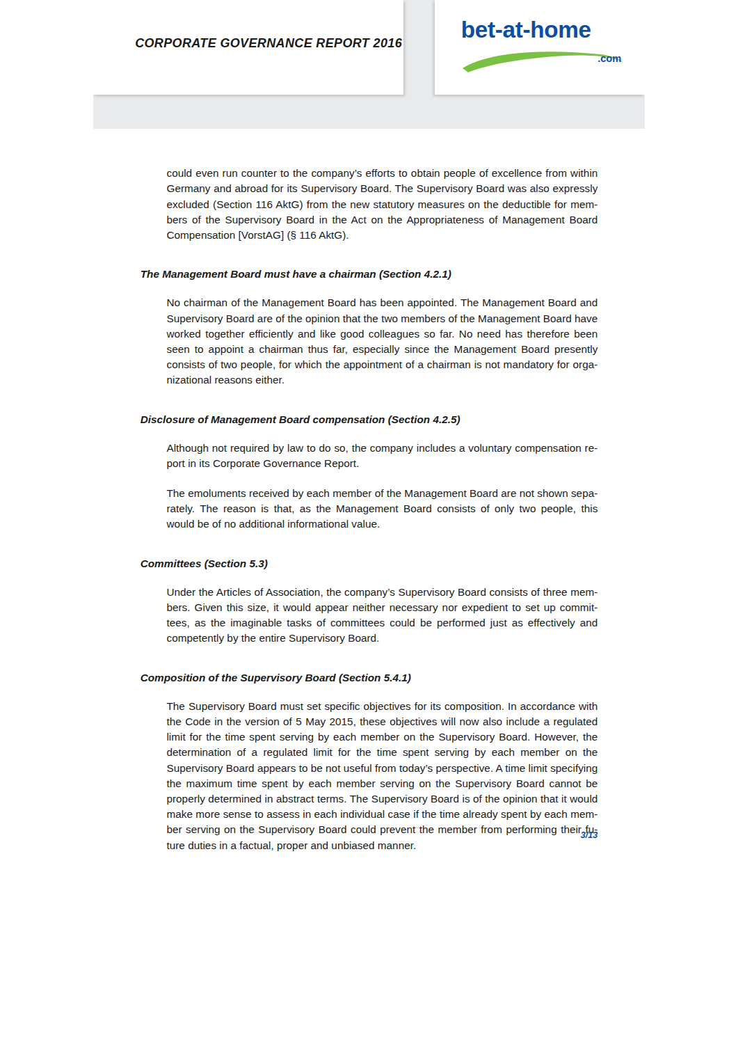Corporate Governance Report 2016
bet-at-home
.com
could even run counter to the company’s efforts to obtain people of excellence from within Germany and abroad for its Supervisory Board. The Supervisory Board was also expressly excluded (Section 116 AktG) from the new statutory measures on the deductible for members of the Supervisory Board in the Act on the Appropriateness of Management Board Compensation [VorstAG] (§ 116 AktG).
The Management Board must have a chairman (Section 4.2.1)
No chairman of the Management Board has been appointed. The Management Board and Supervisory Board are of the opinion that the two members of the Management Board have worked together efficiently and like good colleagues so far. No need has therefore been seen to appoint a chairman thus far, especially since the Management Board presently consists of two people, for which the appointment of a chairman is not mandatory for organizational reasons either.
Disclosure of Management Board compensation (Section 4.2.5)
Although not required by law to do so, the company includes a voluntary compensation report in its Corporate Governance Report.
The emoluments received by each member of the Management Board are not shown separately. The reason is that, as the Management Board consists of only two people, this would be of no additional informational value.
Committees (Section 5.3)
Under the Articles of Association, the company’s Supervisory Board consists of three members. Given this size, it would appear neither necessary nor expedient to set up committees, as the imaginable tasks of committees could be performed just as effectively and competently by the entire Supervisory Board.
Composition of the Supervisory Board (Section 5.4.1)
The Supervisory Board must set specific objectives for its composition. In accordance with the Code in the version of 5 May 2015, these objectives will now also include a regulated limit for the time spent serving by each member on the Supervisory Board. However, the determination of a regulated limit for the time spent serving by each member on the Supervisory Board appears to be not useful from today’s perspective. A time limit specifying the maximum time spent by each member serving on the Supervisory Board cannot be properly determined in abstract terms. The Supervisory Board is of the opinion that it would make more sense to assess in each individual case if the time already spent by each member serving on the Supervisory Board could prevent the member from performing their future duties in a factual, proper and unbiased manner.
3/13